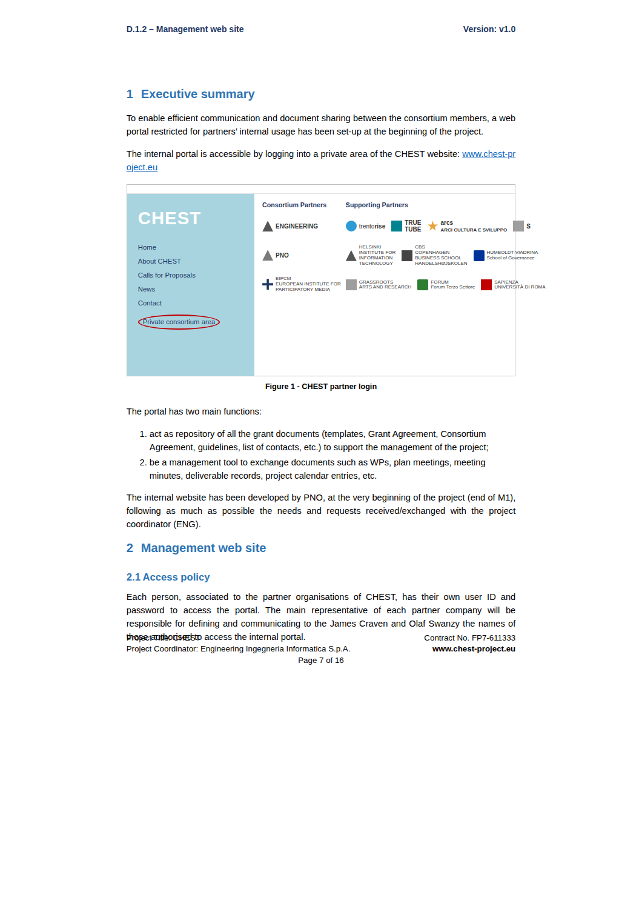D.1.2 – Management web site
Version: v1.0
1 Executive summary
To enable efficient communication and document sharing between the consortium members, a web portal restricted for partners’ internal usage has been set-up at the beginning of the project.
The internal portal is accessible by logging into a private area of the CHEST website: www.chest-project.eu
CHEST
Home
About CHEST
Calls for Proposals
News
Contact
Private consortium area
Consortium Partners
Supporting Partners
ENGINEERING
PNO
EIPCM
EUROPEAN INSTITUTE FOR
PARTICIPATORY MEDIA
trentorise
TRUE
TUBE
arcs
ARCI CULTURA E SVILUPPO
S
HELSINKI
INSTITUTE FOR
INFORMATION
TECHNOLOGY
CBS
COPENHAGEN
BUSINESS SCHOOL
HANDELSHØJSKOLEN
HUMBOLDT-VIADRINA
School of Governance
GRASSROOTS
ARTS AND RESEARCH
FORUM
Forum Terzo Settore
SAPIENZA
UNIVERSITÀ DI ROMA
Figure 1 - CHEST partner login
The portal has two main functions:
act as repository of all the grant documents (templates, Grant Agreement, Consortium Agreement, guidelines, list of contacts, etc.) to support the management of the project;
be a management tool to exchange documents such as WPs, plan meetings, meeting minutes, deliverable records, project calendar entries, etc.
The internal website has been developed by PNO, at the very beginning of the project (end of M1), following as much as possible the needs and requests received/exchanged with the project coordinator (ENG).
2 Management web site
2.1 Access policy
Each person, associated to the partner organisations of CHEST, has their own user ID and password to access the portal. The main representative of each partner company will be responsible for defining and communicating to the James Craven and Olaf Swanzy the names of those authorised to access the internal portal.
Project Title: CHEST
Project Coordinator: Engineering Ingegneria Informatica S.p.A.
Contract No. FP7-611333
www.chest-project.eu
Page 7 of 16